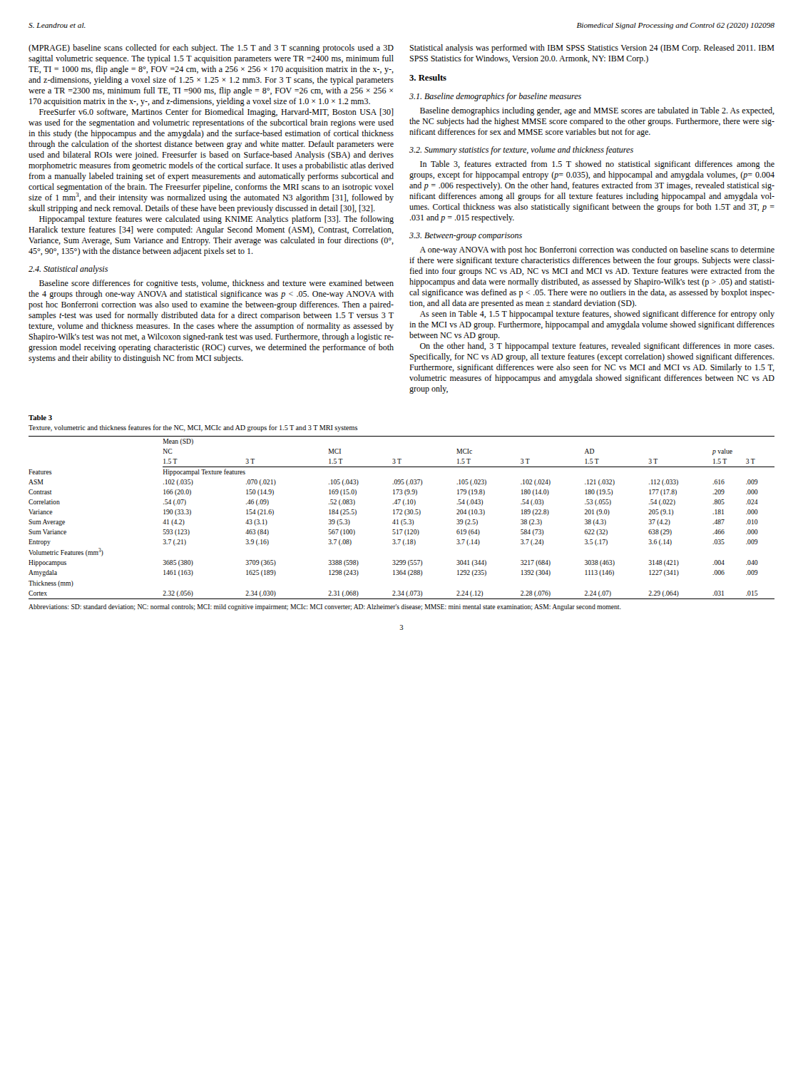S. Leandrou et al.
Biomedical Signal Processing and Control 62 (2020) 102098
(MPRAGE) baseline scans collected for each subject. The 1.5 T and 3 T scanning protocols used a 3D sagittal volumetric sequence. The typical 1.5 T acquisition parameters were TR =2400 ms, minimum full TE, TI = 1000 ms, flip angle = 8°, FOV =24 cm, with a 256 × 256 × 170 acquisition matrix in the x-, y-, and z-dimensions, yielding a voxel size of 1.25 × 1.25 × 1.2 mm3. For 3 T scans, the typical parameters were a TR =2300 ms, minimum full TE, TI =900 ms, flip angle = 8°, FOV =26 cm, with a 256 × 256 × 170 acquisition matrix in the x-, y-, and z-dimensions, yielding a voxel size of 1.0 × 1.0 × 1.2 mm3.
FreeSurfer v6.0 software, Martinos Center for Biomedical Imaging, Harvard-MIT, Boston USA [30] was used for the segmentation and volumetric representations of the subcortical brain regions were used in this study (the hippocampus and the amygdala) and the surface-based estimation of cortical thickness through the calculation of the shortest distance between gray and white matter. Default parameters were used and bilateral ROIs were joined. Freesurfer is based on Surface-based Analysis (SBA) and derives morphometric measures from geometric models of the cortical surface. It uses a probabilistic atlas derived from a manually labeled training set of expert measurements and automatically performs subcortical and cortical segmentation of the brain. The Freesurfer pipeline, conforms the MRI scans to an isotropic voxel size of 1 mm3, and their intensity was normalized using the automated N3 algorithm [31], followed by skull stripping and neck removal. Details of these have been previously discussed in detail [30], [32].
Hippocampal texture features were calculated using KNIME Analytics platform [33]. The following Haralick texture features [34] were computed: Angular Second Moment (ASM), Contrast, Correlation, Variance, Sum Average, Sum Variance and Entropy. Their average was calculated in four directions (0°, 45°, 90°, 135°) with the distance between adjacent pixels set to 1.
2.4. Statistical analysis
Baseline score differences for cognitive tests, volume, thickness and texture were examined between the 4 groups through one-way ANOVA and statistical significance was p < .05. One-way ANOVA with post hoc Bonferroni correction was also used to examine the between-group differences. Then a paired-samples t-test was used for normally distributed data for a direct comparison between 1.5 T versus 3 T texture, volume and thickness measures. In the cases where the assumption of normality as assessed by Shapiro-Wilk's test was not met, a Wilcoxon signed-rank test was used. Furthermore, through a logistic regression model receiving operating characteristic (ROC) curves, we determined the performance of both systems and their ability to distinguish NC from MCI subjects.
Statistical analysis was performed with IBM SPSS Statistics Version 24 (IBM Corp. Released 2011. IBM SPSS Statistics for Windows, Version 20.0. Armonk, NY: IBM Corp.)
3. Results
3.1. Baseline demographics for baseline measures
Baseline demographics including gender, age and MMSE scores are tabulated in Table 2. As expected, the NC subjects had the highest MMSE score compared to the other groups. Furthermore, there were significant differences for sex and MMSE score variables but not for age.
3.2. Summary statistics for texture, volume and thickness features
In Table 3, features extracted from 1.5 T showed no statistical significant differences among the groups, except for hippocampal entropy (p= 0.035), and hippocampal and amygdala volumes, (p= 0.004 and p = .006 respectively). On the other hand, features extracted from 3T images, revealed statistical significant differences among all groups for all texture features including hippocampal and amygdala volumes. Cortical thickness was also statistically significant between the groups for both 1.5T and 3T, p = .031 and p = .015 respectively.
3.3. Between-group comparisons
A one-way ANOVA with post hoc Bonferroni correction was conducted on baseline scans to determine if there were significant texture characteristics differences between the four groups. Subjects were classified into four groups NC vs AD, NC vs MCI and MCI vs AD. Texture features were extracted from the hippocampus and data were normally distributed, as assessed by Shapiro-Wilk's test (p > .05) and statistical significance was defined as p < .05. There were no outliers in the data, as assessed by boxplot inspection, and all data are presented as mean ± standard deviation (SD).
As seen in Table 4, 1.5 T hippocampal texture features, showed significant difference for entropy only in the MCI vs AD group. Furthermore, hippocampal and amygdala volume showed significant differences between NC vs AD group.
On the other hand, 3 T hippocampal texture features, revealed significant differences in more cases. Specifically, for NC vs AD group, all texture features (except correlation) showed significant differences. Furthermore, significant differences were also seen for NC vs MCI and MCI vs AD. Similarly to 1.5 T, volumetric measures of hippocampus and amygdala showed significant differences between NC vs AD group only,
Table 3
Texture, volumetric and thickness features for the NC, MCI, MCIc and AD groups for 1.5 T and 3 T MRI systems
| | Mean (SD) | |
| --- | --- | --- |
| NC | MCI | MCIc | AD | p value |
| 1.5 T | 3 T | 1.5 T | 3 T | 1.5 T | 3 T | 1.5 T | 3 T | 1.5 T | 3 T |
| Features | Hippocampal Texture features | |
| ASM | .102 (.035) | .070 (.021) | .105 (.043) | .095 (.037) | .105 (.023) | .102 (.024) | .121 (.032) | .112 (.033) | .616 | .009 |
| Contrast | 166 (20.0) | 150 (14.9) | 169 (15.0) | 173 (9.9) | 179 (19.8) | 180 (14.0) | 180 (19.5) | 177 (17.8) | .209 | .000 |
| Correlation | .54 (.07) | .46 (.09) | .52 (.083) | .47 (.10) | .54 (.043) | .54 (.03) | .53 (.055) | .54 (.022) | .805 | .024 |
| Variance | 190 (33.3) | 154 (21.6) | 184 (25.5) | 172 (30.5) | 204 (10.3) | 189 (22.8) | 201 (9.0) | 205 (9.1) | .181 | .000 |
| Sum Average | 41 (4.2) | 43 (3.1) | 39 (5.3) | 41 (5.3) | 39 (2.5) | 38 (2.3) | 38 (4.3) | 37 (4.2) | .487 | .010 |
| Sum Variance | 593 (123) | 463 (84) | 567 (100) | 517 (120) | 619 (64) | 584 (73) | 622 (32) | 638 (29) | .466 | .000 |
| Entropy | 3.7 (.21) | 3.9 (.16) | 3.7 (.08) | 3.7 (.18) | 3.7 (.14) | 3.7 (.24) | 3.5 (.17) | 3.6 (.14) | .035 | .009 |
| Volumetric Features (mm 3 ) |
| Hippocampus | 3685 (380) | 3709 (365) | 3388 (598) | 3299 (557) | 3041 (344) | 3217 (684) | 3038 (463) | 3148 (421) | .004 | .040 |
| Amygdala | 1461 (163) | 1625 (189) | 1298 (243) | 1364 (288) | 1292 (235) | 1392 (304) | 1113 (146) | 1227 (341) | .006 | .009 |
| Thickness (mm) |
| Cortex | 2.32 (.056) | 2.34 (.030) | 2.31 (.068) | 2.34 (.073) | 2.24 (.12) | 2.28 (.076) | 2.24 (.07) | 2.29 (.064) | .031 | .015 |
Abbreviations: SD: standard deviation; NC: normal controls; MCI: mild cognitive impairment; MCIc: MCI converter; AD: Alzheimer's disease; MMSE: mini mental state examination; ASM: Angular second moment.
3